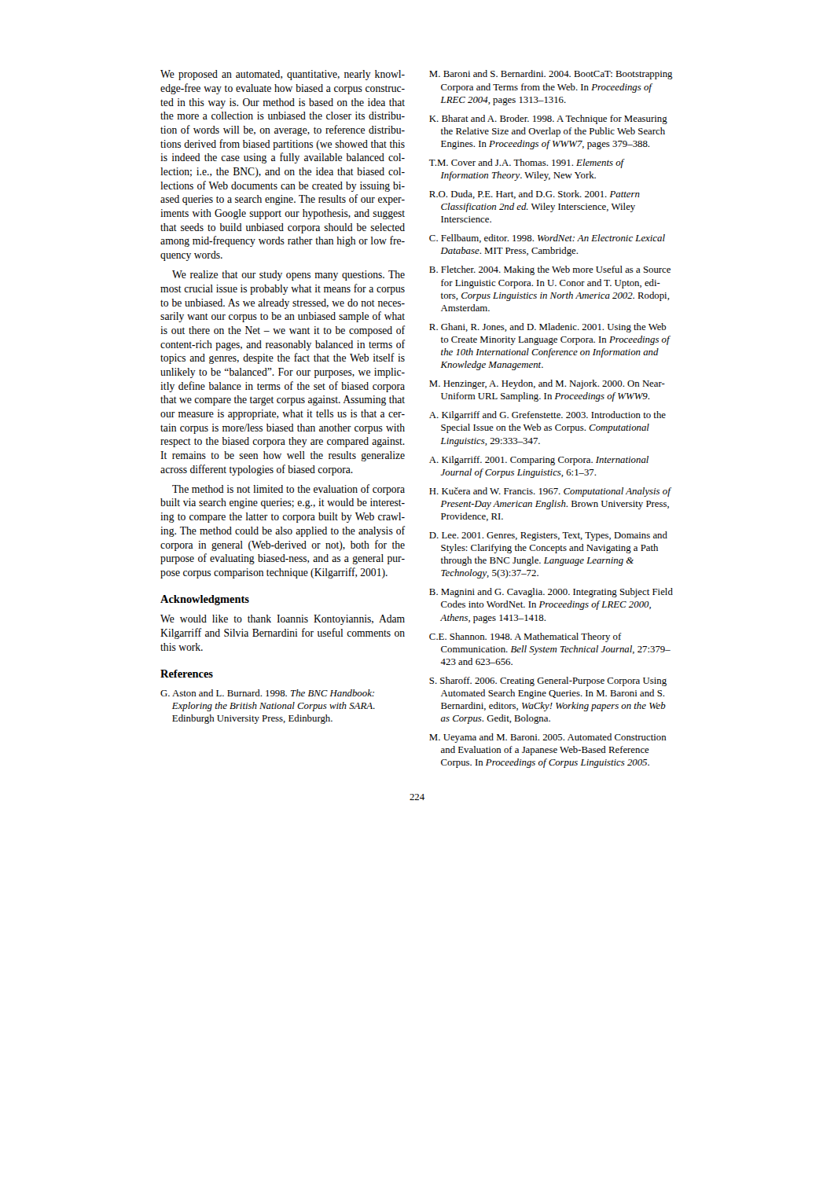We proposed an automated, quantitative, nearly knowledge-free way to evaluate how biased a corpus constructed in this way is. Our method is based on the idea that the more a collection is unbiased the closer its distribution of words will be, on average, to reference distributions derived from biased partitions (we showed that this is indeed the case using a fully available balanced collection; i.e., the BNC), and on the idea that biased collections of Web documents can be created by issuing biased queries to a search engine. The results of our experiments with Google support our hypothesis, and suggest that seeds to build unbiased corpora should be selected among mid-frequency words rather than high or low frequency words.
We realize that our study opens many questions. The most crucial issue is probably what it means for a corpus to be unbiased. As we already stressed, we do not necessarily want our corpus to be an unbiased sample of what is out there on the Net – we want it to be composed of content-rich pages, and reasonably balanced in terms of topics and genres, despite the fact that the Web itself is unlikely to be “balanced”. For our purposes, we implicitly define balance in terms of the set of biased corpora that we compare the target corpus against. Assuming that our measure is appropriate, what it tells us is that a certain corpus is more/less biased than another corpus with respect to the biased corpora they are compared against. It remains to be seen how well the results generalize across different typologies of biased corpora.
The method is not limited to the evaluation of corpora built via search engine queries; e.g., it would be interesting to compare the latter to corpora built by Web crawling. The method could be also applied to the analysis of corpora in general (Web-derived or not), both for the purpose of evaluating biased-ness, and as a general purpose corpus comparison technique (Kilgarriff, 2001).
Acknowledgments
We would like to thank Ioannis Kontoyiannis, Adam Kilgarriff and Silvia Bernardini for useful comments on this work.
References
G. Aston and L. Burnard. 1998. The BNC Handbook: Exploring the British National Corpus with SARA. Edinburgh University Press, Edinburgh.
M. Baroni and S. Bernardini. 2004. BootCaT: Bootstrapping Corpora and Terms from the Web. In Proceedings of LREC 2004, pages 1313–1316.
K. Bharat and A. Broder. 1998. A Technique for Measuring the Relative Size and Overlap of the Public Web Search Engines. In Proceedings of WWW7, pages 379–388.
T.M. Cover and J.A. Thomas. 1991. Elements of Information Theory. Wiley, New York.
R.O. Duda, P.E. Hart, and D.G. Stork. 2001. Pattern Classification 2nd ed. Wiley Interscience, Wiley Interscience.
C. Fellbaum, editor. 1998. WordNet: An Electronic Lexical Database. MIT Press, Cambridge.
B. Fletcher. 2004. Making the Web more Useful as a Source for Linguistic Corpora. In U. Conor and T. Upton, editors, Corpus Linguistics in North America 2002. Rodopi, Amsterdam.
R. Ghani, R. Jones, and D. Mladenic. 2001. Using the Web to Create Minority Language Corpora. In Proceedings of the 10th International Conference on Information and Knowledge Management.
M. Henzinger, A. Heydon, and M. Najork. 2000. On Near-Uniform URL Sampling. In Proceedings of WWW9.
A. Kilgarriff and G. Grefenstette. 2003. Introduction to the Special Issue on the Web as Corpus. Computational Linguistics, 29:333–347.
A. Kilgarriff. 2001. Comparing Corpora. International Journal of Corpus Linguistics, 6:1–37.
H. Kučera and W. Francis. 1967. Computational Analysis of Present-Day American English. Brown University Press, Providence, RI.
D. Lee. 2001. Genres, Registers, Text, Types, Domains and Styles: Clarifying the Concepts and Navigating a Path through the BNC Jungle. Language Learning & Technology, 5(3):37–72.
B. Magnini and G. Cavaglia. 2000. Integrating Subject Field Codes into WordNet. In Proceedings of LREC 2000, Athens, pages 1413–1418.
C.E. Shannon. 1948. A Mathematical Theory of Communication. Bell System Technical Journal, 27:379–423 and 623–656.
S. Sharoff. 2006. Creating General-Purpose Corpora Using Automated Search Engine Queries. In M. Baroni and S. Bernardini, editors, WaCky! Working papers on the Web as Corpus. Gedit, Bologna.
M. Ueyama and M. Baroni. 2005. Automated Construction and Evaluation of a Japanese Web-Based Reference Corpus. In Proceedings of Corpus Linguistics 2005.
224